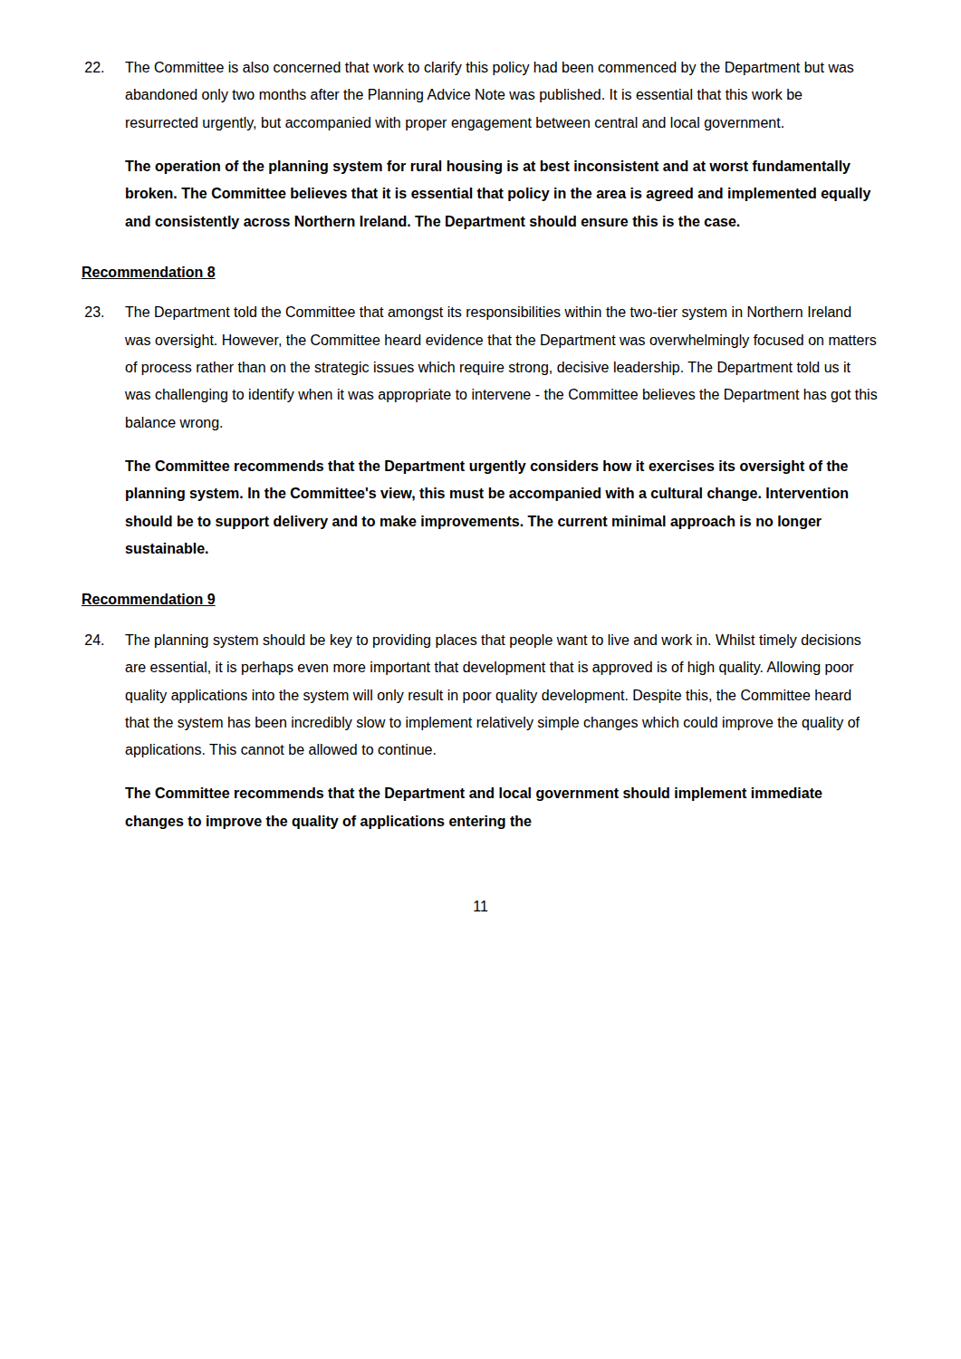The Committee is also concerned that work to clarify this policy had been commenced by the Department but was abandoned only two months after the Planning Advice Note was published. It is essential that this work be resurrected urgently, but accompanied with proper engagement between central and local government.
The operation of the planning system for rural housing is at best inconsistent and at worst fundamentally broken. The Committee believes that it is essential that policy in the area is agreed and implemented equally and consistently across Northern Ireland. The Department should ensure this is the case.
Recommendation 8
The Department told the Committee that amongst its responsibilities within the two-tier system in Northern Ireland was oversight. However, the Committee heard evidence that the Department was overwhelmingly focused on matters of process rather than on the strategic issues which require strong, decisive leadership. The Department told us it was challenging to identify when it was appropriate to intervene - the Committee believes the Department has got this balance wrong.
The Committee recommends that the Department urgently considers how it exercises its oversight of the planning system. In the Committee's view, this must be accompanied with a cultural change. Intervention should be to support delivery and to make improvements. The current minimal approach is no longer sustainable.
Recommendation 9
The planning system should be key to providing places that people want to live and work in. Whilst timely decisions are essential, it is perhaps even more important that development that is approved is of high quality. Allowing poor quality applications into the system will only result in poor quality development. Despite this, the Committee heard that the system has been incredibly slow to implement relatively simple changes which could improve the quality of applications. This cannot be allowed to continue.
The Committee recommends that the Department and local government should implement immediate changes to improve the quality of applications entering the
11